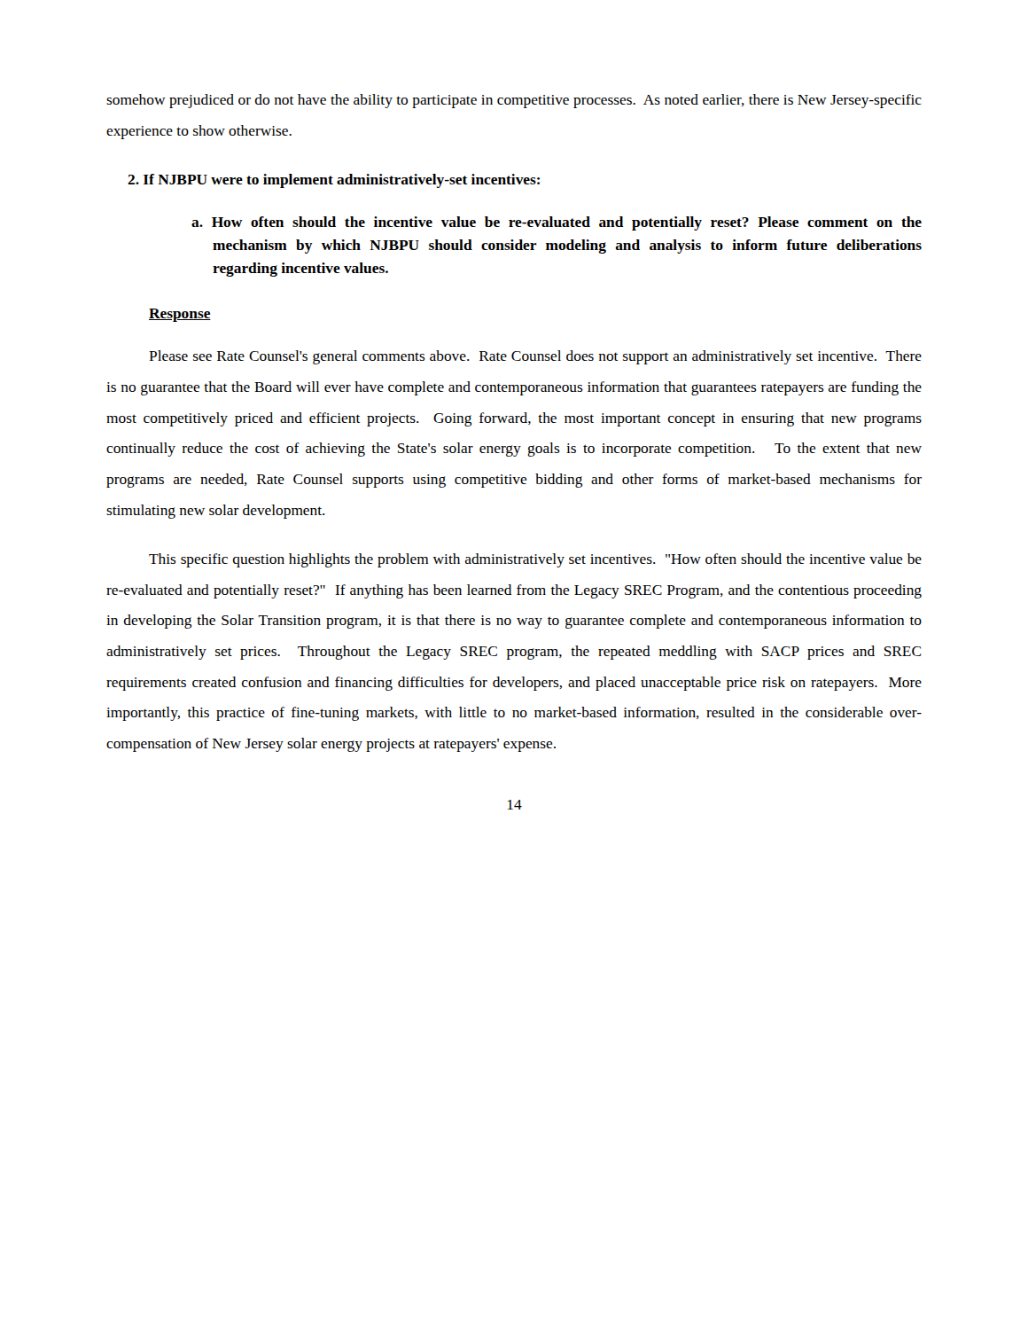somehow prejudiced or do not have the ability to participate in competitive processes. As noted earlier, there is New Jersey-specific experience to show otherwise.
If NJBPU were to implement administratively-set incentives:
How often should the incentive value be re-evaluated and potentially reset? Please comment on the mechanism by which NJBPU should consider modeling and analysis to inform future deliberations regarding incentive values.
Response
Please see Rate Counsel's general comments above. Rate Counsel does not support an administratively set incentive. There is no guarantee that the Board will ever have complete and contemporaneous information that guarantees ratepayers are funding the most competitively priced and efficient projects. Going forward, the most important concept in ensuring that new programs continually reduce the cost of achieving the State's solar energy goals is to incorporate competition. To the extent that new programs are needed, Rate Counsel supports using competitive bidding and other forms of market-based mechanisms for stimulating new solar development.
This specific question highlights the problem with administratively set incentives. "How often should the incentive value be re-evaluated and potentially reset?" If anything has been learned from the Legacy SREC Program, and the contentious proceeding in developing the Solar Transition program, it is that there is no way to guarantee complete and contemporaneous information to administratively set prices. Throughout the Legacy SREC program, the repeated meddling with SACP prices and SREC requirements created confusion and financing difficulties for developers, and placed unacceptable price risk on ratepayers. More importantly, this practice of fine-tuning markets, with little to no market-based information, resulted in the considerable over-compensation of New Jersey solar energy projects at ratepayers' expense.
14